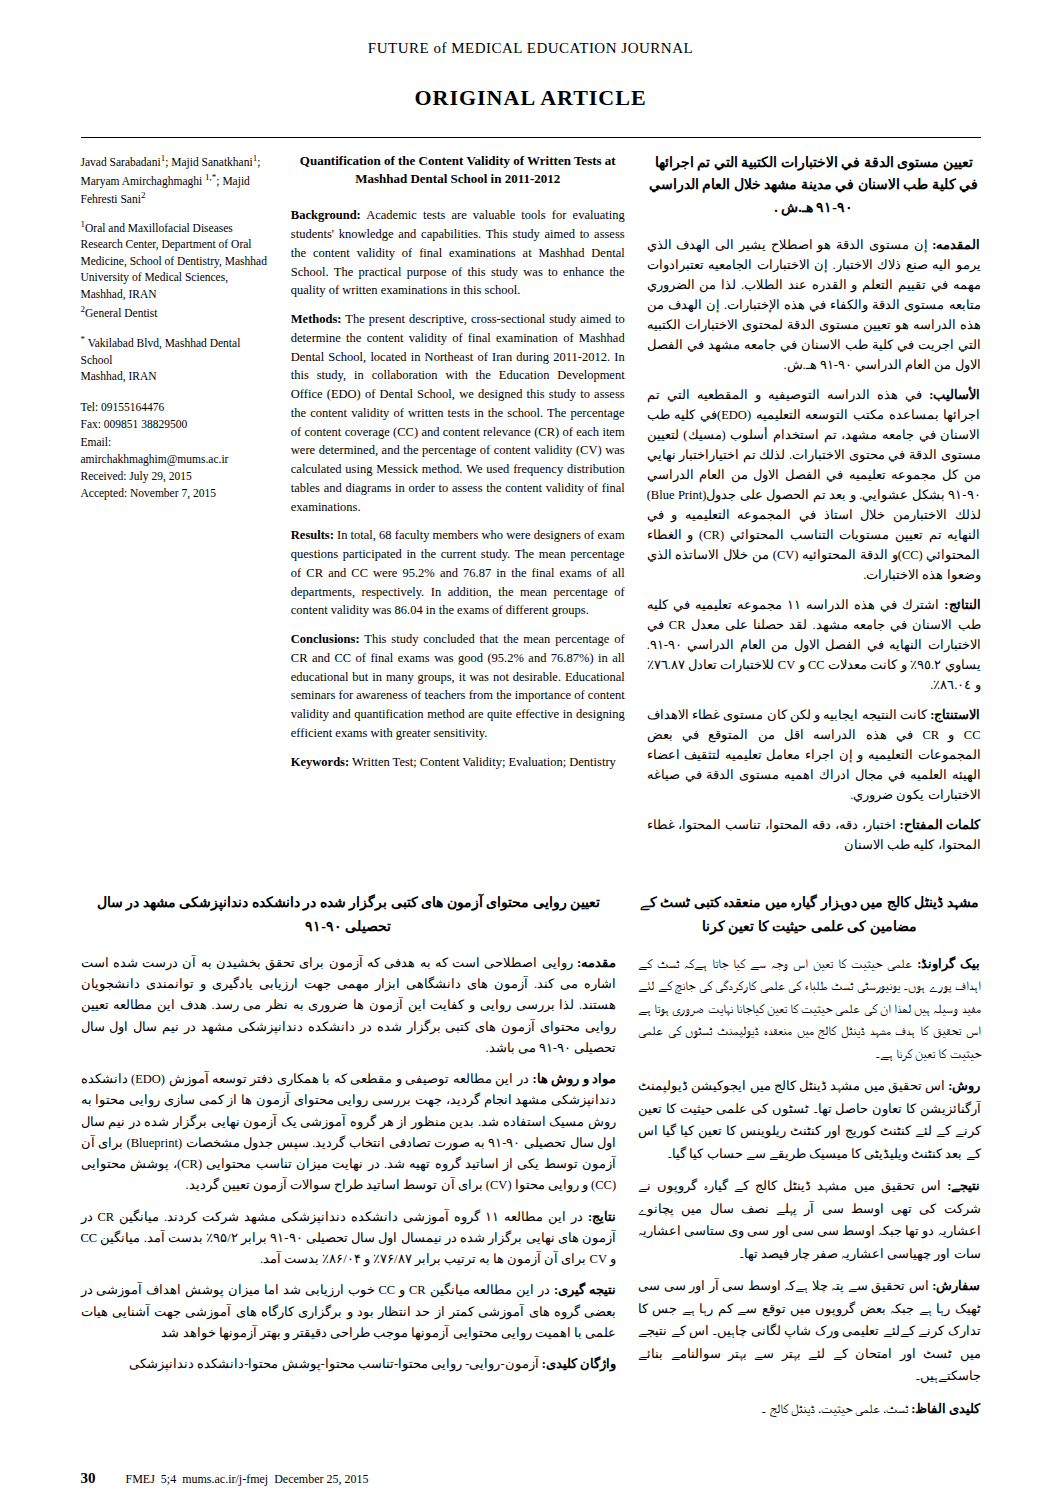FUTURE of MEDICAL EDUCATION JOURNAL
ORIGINAL ARTICLE
Javad Sarabadani1; Majid Sanatkhani1; Maryam Amirchaghmaghi 1,*; Majid Fehresti Sani2
1Oral and Maxillofacial Diseases Research Center, Department of Oral Medicine, School of Dentistry, Mashhad University of Medical Sciences, Mashhad, IRAN
2General Dentist
* Vakilabad Blvd, Mashhad Dental School
Mashhad, IRAN
Tel: 09155164476
Fax: 009851 38829500
Email:
amirchakhmaghim@mums.ac.ir
Received: July 29, 2015
Accepted: November 7, 2015
Quantification of the Content Validity of Written Tests at Mashhad Dental School in 2011-2012
Background: Academic tests are valuable tools for evaluating students' knowledge and capabilities. This study aimed to assess the content validity of final examinations at Mashhad Dental School. The practical purpose of this study was to enhance the quality of written examinations in this school.
Methods: The present descriptive, cross-sectional study aimed to determine the content validity of final examination of Mashhad Dental School, located in Northeast of Iran during 2011-2012. In this study, in collaboration with the Education Development Office (EDO) of Dental School, we designed this study to assess the content validity of written tests in the school. The percentage of content coverage (CC) and content relevance (CR) of each item were determined, and the percentage of content validity (CV) was calculated using Messick method. We used frequency distribution tables and diagrams in order to assess the content validity of final examinations.
Results: In total, 68 faculty members who were designers of exam questions participated in the current study. The mean percentage of CR and CC were 95.2% and 76.87 in the final exams of all departments, respectively. In addition, the mean percentage of content validity was 86.04 in the exams of different groups.
Conclusions: This study concluded that the mean percentage of CR and CC of final exams was good (95.2% and 76.87%) in all educational but in many groups, it was not desirable. Educational seminars for awareness of teachers from the importance of content validity and quantification method are quite effective in designing efficient exams with greater sensitivity.
Keywords: Written Test; Content Validity; Evaluation; Dentistry
تعيين مستوى الدقة في الاختبارات الكتبية التي تم اجرائها في كلية طب الاسنان في مدينة مشهد خلال العام الدراسي ٩٠-٩١ هـ.ش .
المقدمه: إن مستوى الدقة هو اصطلاح يشير الى الهدف الذي يرمو اليه صنع ذلاك الاختبار. إن الاختبارات الجامعيه تعتبرادوات مهمه في تقييم التعلم و القدره عند الطلاب. لذا من الضروري متابعه مستوى الدقة والكفاء في هذه الإختبارات. إن الهدف من هذه الدراسه هو تعيين مستوى الدقة لمحتوى الاختبارات الكتبيه التي اجريت في كلية طب الاسنان في جامعه مشهد في الفصل الاول من العام الدراسي ٩٠-٩١ هـ.ش.
الأساليب: في هذه الدراسه التوصيفيه و المقطعيه التي تم اجرائها بمساعده مكتب التوسعه التعليميه (EDO)في كليه طب الاسنان في جامعه مشهد، تم استخدام أسلوب (مسيك) لتعيين مستوى الدقة في محتوى الاختبارات. لذلك تم اختياراختبار نهايي من كل مجموعه تعليميه في الفصل الاول من العام الدراسي ٩٠-٩١ بشكل عشوايي. و بعد تم الحصول على جدول(Blue Print) لذلك الاختبارمن خلال استاذ في المجموعه التعليميه و في النهايه تم تعيين مستويات التناسب المحتوائي (CR) و الغطاء المحتوائي (CC)و الدقة المحتوائيه (CV) من خلال الاساتذه الذي وضعوا هذه الاختبارات.
النتائج: اشترك في هذه الدراسه ١١ مجموعه تعليميه في كليه طب الاسنان في جامعه مشهد. لقد حصلنا على معدل CR في الاختبارات النهايه في الفصل الاول من العام الدراسي ٩٠-٩١. يساوي ٩٥.٢٪ و كانت معدلات CC و CV للاختبارات تعادل ٧٦.٨٧٪ و ٨٦.٠٤٪.
الاستنتاج: كانت النتيجه ايجابيه و لكن كان مستوى غطاء الاهداف CC و CR في هذه الدراسه اقل من المتوقع في بعض المجموعات التعليميه و إن اجراء معامل تعليميه لتثقيف اعضاء الهيئه العلميه في مجال ادراك اهميه مستوى الدقة في صياغه الاختبارات يكون ضروري.
كلمات المفتاح: اختبار، دقه، دقه المحتوا، تناسب المحتوا، غطاء المحتوا، كليه طب الاسنان
تعیین روایی محتوای آزمون های کتبی برگزار شده در دانشکده دندانپزشکی مشهد در سال تحصیلی ۹۰-۹۱
مقدمه: روایی اصطلاحی است که به هدفی که آزمون برای تحقق بخشیدن به آن درست شده است اشاره می کند. آزمون های دانشگاهی ابزار مهمی جهت ارزیابی یادگیری و توانمندی دانشجویان هستند. لذا بررسی روایی و کفایت این آزمون ها ضروری به نظر می رسد. هدف این مطالعه تعیین روایی محتوای آزمون های کتبی برگزار شده در دانشکده دندانپزشکی مشهد در نیم سال اول سال تحصیلی ۹۰-۹۱ می باشد.
مواد و روش ها: در این مطالعه توصیفی و مقطعی که با همکاری دفتر توسعه آموزش (EDO) دانشکده دندانپزشکی مشهد انجام گردید، جهت بررسی روایی محتوای آزمون ها از کمی سازی روایی محتوا به روش مسیک استفاده شد. بدین منظور از هر گروه آموزشی یک آزمون نهایی برگزار شده در نیم سال اول سال تحصیلی ۹۰-۹۱ به صورت تصادفی انتخاب گردید. سپس جدول مشخصات (Blueprint) برای آن آزمون توسط یکی از اساتید گروه تهیه شد. در نهایت میزان تناسب محتوایی (CR)، پوشش محتوایی (CC) و روایی محتوا (CV) برای آن توسط اساتید طراح سوالات آزمون تعیین گردید.
نتایج: در این مطالعه ۱۱ گروه آموزشی دانشکده دندانپزشکی مشهد شرکت کردند. میانگین CR در آزمون های نهایی برگزار شده در نیمسال اول سال تحصیلی ۹۰-۹۱ برابر ۹۵/۲٪ بدست آمد. میانگین CC و CV برای آن آزمون ها به ترتیب برابر ۷۶/۸۷٪ و ۸۶/۰۴٪ بدست آمد.
نتیجه گیری: در این مطالعه میانگین CR و CC خوب ارزیابی شد اما میزان پوشش اهداف آموزشی در بعضی گروه های آموزشی کمتر از حد انتظار بود و برگزاری کارگاه های آموزشی جهت آشنایی هیات علمی با اهمیت روایی محتوایی آزمونها موجب طراحی دقیقتر و بهتر آزمونها خواهد شد
واژگان کلیدی: آزمون-روایی- روایی محتوا-تناسب محتوا-پوشش محتوا-دانشکده دندانپزشکی
مشہد ڈینٹل کالج میں دوہزار گیارہ میں منعقدہ کتبی ٹسٹ کے مضامین کی علمی حیثیت کا تعین کرنا
بیک گراونڈ: علمی حیثیت کا تعین اس وجہ سے کیا جاتا ہےکہ ٹسٹ کے اہداف پورے ہوں۔ یونیورسٹی ٹسٹ طلباء کی علمی کارکردگی کی جانچ کے لئے مفید وسیلہ ہیں لھذا ان کی علمی حیثیت کا تعین کیاجانا نہایت ضروری ہوتا ہے اس تحقیق کا ہدف مشہد ڈینٹل کالج میں منعقدہ ڈیولپمنٹ ٹسٹوں کی علمی حیثیت کا تعین کرنا ہے۔
روش: اس تحقیق میں مشہد ڈینٹل کالج میں ایجوکیشن ڈیولپمنٹ آرگنائزیشن کا تعاون حاصل تھا۔ ٹسٹوں کی علمی حیثیت کا تعین کرنے کے لئے کنٹنٹ کوریج اور کنٹنٹ ریلوینس کا تعین کیا گیا اس کے بعد کنٹنٹ ویلیڈیٹی کا میسیک طریقے سے حساب کیا گیا۔
نتیجے: اس تحقیق میں مشہد ڈینٹل کالج کے گیارہ گروپوں نے شرکت کی تھی اوسط سی آر پہلے نصف سال میں پچانوے اعشاریہ دو تھا جبکہ اوسط سی سی اور سی وی ستاسی اعشاریہ سات اور چھیاسی اعشاریہ صفر چار فیصد تھا۔
سفارش: اس تحقیق سے پتہ چلا ہےکہ اوسط سی آر اور سی سی ٹھیک رہا ہے جبکہ بعض گروپوں میں توقع سے کم رہا ہے جس کا تدارک کرنے کےلئے تعلیمی ورک شاپ لگانی چاہیں۔ اس کے نتیجے میں ٹسٹ اور امتحان کے لئے بہتر سے بہتر سوالنامے بنائے جاسکتےہیں۔
کلیدی الفاظ: ٹسٹ، علمی حیثیت، ڈینٹل کالج ۔
30 FMEJ 5;4 mums.ac.ir/j-fmej December 25, 2015